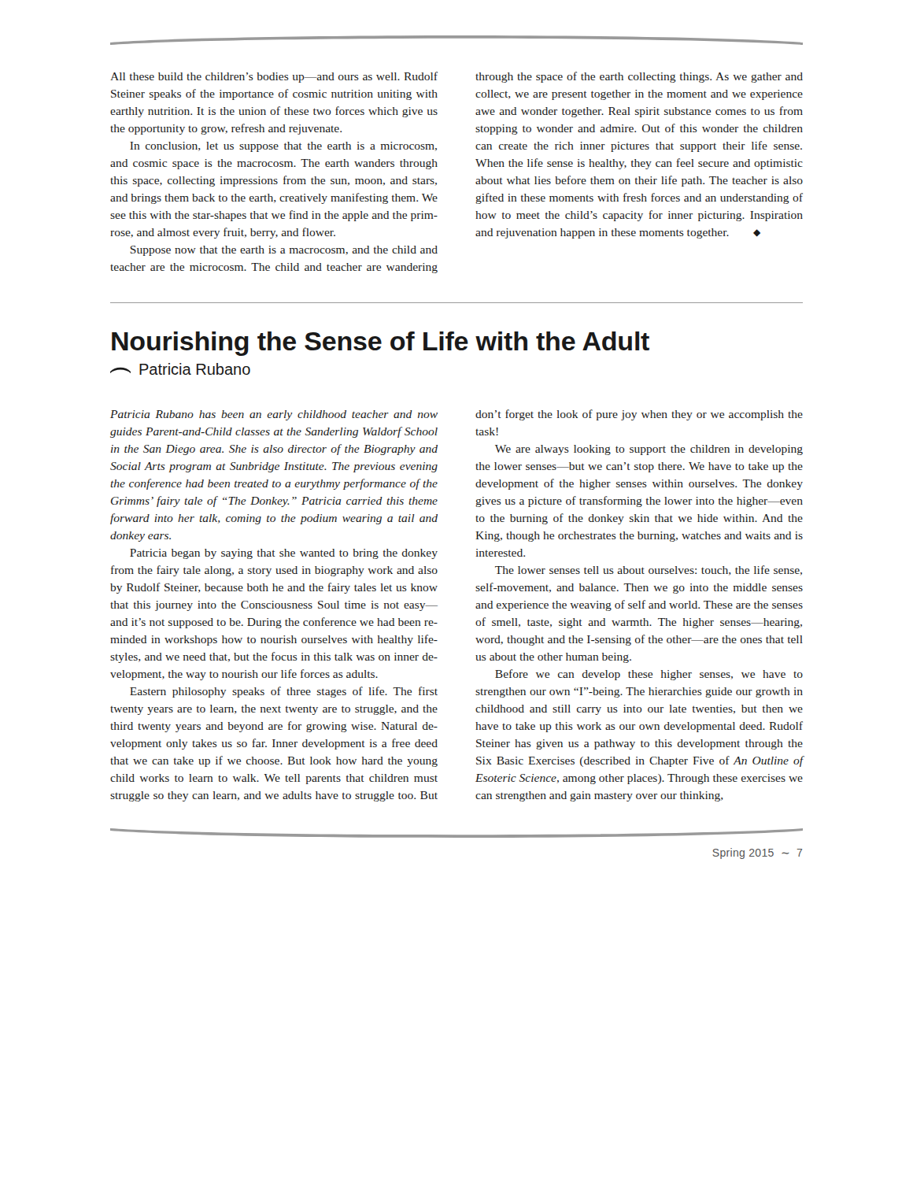All these build the children’s bodies up—and ours as well. Rudolf Steiner speaks of the importance of cosmic nutrition uniting with earthly nutrition. It is the union of these two forces which give us the opportunity to grow, refresh and rejuvenate.
In conclusion, let us suppose that the earth is a microcosm, and cosmic space is the macrocosm. The earth wanders through this space, collecting impressions from the sun, moon, and stars, and brings them back to the earth, creatively manifesting them. We see this with the star-shapes that we find in the apple and the primrose, and almost every fruit, berry, and flower.
Suppose now that the earth is a macrocosm, and the child and teacher are the microcosm. The child and teacher are wandering through the space of the earth collecting things. As we gather and collect, we are present together in the moment and we experience awe and wonder together. Real spirit substance comes to us from stopping to wonder and admire. Out of this wonder the children can create the rich inner pictures that support their life sense. When the life sense is healthy, they can feel secure and optimistic about what lies before them on their life path. The teacher is also gifted in these moments with fresh forces and an understanding of how to meet the child’s capacity for inner picturing. Inspiration and rejuvenation happen in these moments together.◆
Nourishing the Sense of Life with the Adult
Patricia Rubano
Patricia Rubano has been an early childhood teacher and now guides Parent-and-Child classes at the Sanderling Waldorf School in the San Diego area. She is also director of the Biography and Social Arts program at Sunbridge Institute. The previous evening the conference had been treated to a eurythmy performance of the Grimms’ fairy tale of “The Donkey.” Patricia carried this theme forward into her talk, coming to the podium wearing a tail and donkey ears.
Patricia began by saying that she wanted to bring the donkey from the fairy tale along, a story used in biography work and also by Rudolf Steiner, because both he and the fairy tales let us know that this journey into the Consciousness Soul time is not easy—and it’s not supposed to be. During the conference we had been reminded in workshops how to nourish ourselves with healthy lifestyles, and we need that, but the focus in this talk was on inner development, the way to nourish our life forces as adults.
Eastern philosophy speaks of three stages of life. The first twenty years are to learn, the next twenty are to struggle, and the third twenty years and beyond are for growing wise. Natural development only takes us so far. Inner development is a free deed that we can take up if we choose. But look how hard the young child works to learn to walk. We tell parents that children must struggle so they can learn, and we adults have to struggle too. But don’t forget the look of pure joy when they or we accomplish the task!
We are always looking to support the children in developing the lower senses—but we can’t stop there. We have to take up the development of the higher senses within ourselves. The donkey gives us a picture of transforming the lower into the higher—even to the burning of the donkey skin that we hide within. And the King, though he orchestrates the burning, watches and waits and is interested.
The lower senses tell us about ourselves: touch, the life sense, self-movement, and balance. Then we go into the middle senses and experience the weaving of self and world. These are the senses of smell, taste, sight and warmth. The higher senses—hearing, word, thought and the I-sensing of the other—are the ones that tell us about the other human being.
Before we can develop these higher senses, we have to strengthen our own “I”-being. The hierarchies guide our growth in childhood and still carry us into our late twenties, but then we have to take up this work as our own developmental deed. Rudolf Steiner has given us a pathway to this development through the Six Basic Exercises (described in Chapter Five of An Outline of Esoteric Science, among other places). Through these exercises we can strengthen and gain mastery over our thinking,
Spring 2015∼7